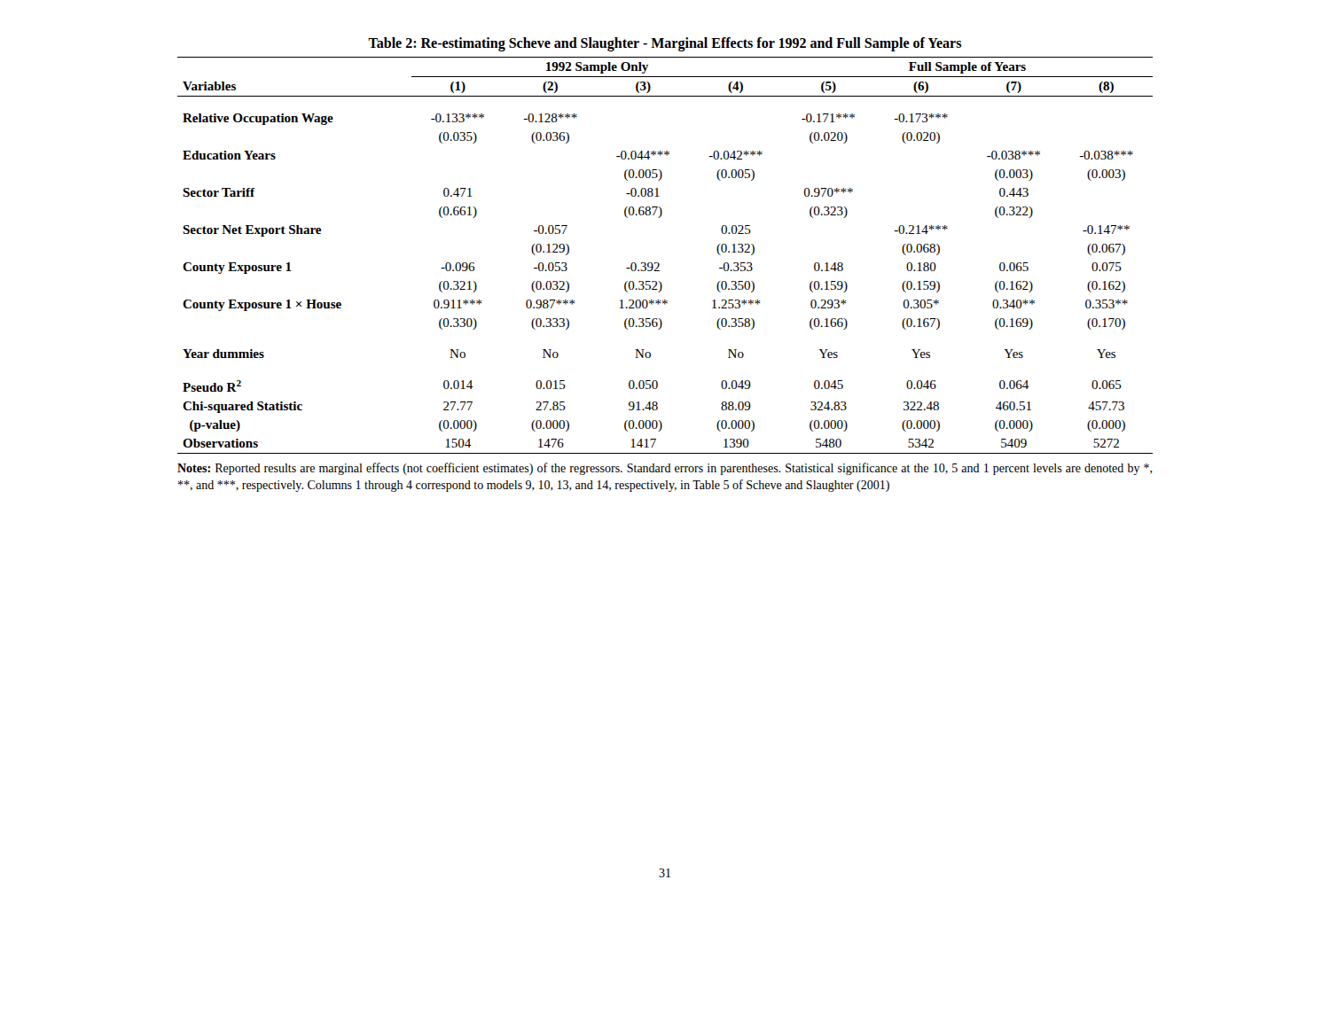Table 2: Re-estimating Scheve and Slaughter - Marginal Effects for 1992 and Full Sample of Years
| | 1992 Sample Only | Full Sample of Years |
| --- | --- | --- |
| Variables | (1) | (2) | (3) | (4) | (5) | (6) | (7) | (8) |
| Relative Occupation Wage | -0.133*** | -0.128*** | | | -0.171*** | -0.173*** | | |
| | (0.035) | (0.036) | | | (0.020) | (0.020) | | |
| Education Years | | | -0.044*** | -0.042*** | | | -0.038*** | -0.038*** |
| | | | (0.005) | (0.005) | | | (0.003) | (0.003) |
| Sector Tariff | 0.471 | | -0.081 | | 0.970*** | | 0.443 | |
| | (0.661) | | (0.687) | | (0.323) | | (0.322) | |
| Sector Net Export Share | | -0.057 | | 0.025 | | -0.214*** | | -0.147** |
| | | (0.129) | | (0.132) | | (0.068) | | (0.067) |
| County Exposure 1 | -0.096 | -0.053 | -0.392 | -0.353 | 0.148 | 0.180 | 0.065 | 0.075 |
| | (0.321) | (0.032) | (0.352) | (0.350) | (0.159) | (0.159) | (0.162) | (0.162) |
| County Exposure 1 × House | 0.911*** | 0.987*** | 1.200*** | 1.253*** | 0.293* | 0.305* | 0.340** | 0.353** |
| | (0.330) | (0.333) | (0.356) | (0.358) | (0.166) | (0.167) | (0.169) | (0.170) |
| Year dummies | No | No | No | No | Yes | Yes | Yes | Yes |
| Pseudo R 2 | 0.014 | 0.015 | 0.050 | 0.049 | 0.045 | 0.046 | 0.064 | 0.065 |
| Chi-squared Statistic | 27.77 | 27.85 | 91.48 | 88.09 | 324.83 | 322.48 | 460.51 | 457.73 |
| (p-value) | (0.000) | (0.000) | (0.000) | (0.000) | (0.000) | (0.000) | (0.000) | (0.000) |
| Observations | 1504 | 1476 | 1417 | 1390 | 5480 | 5342 | 5409 | 5272 |
Notes: Reported results are marginal effects (not coefficient estimates) of the regressors. Standard errors in parentheses. Statistical significance at the 10, 5 and 1 percent levels are denoted by *, **, and ***, respectively. Columns 1 through 4 correspond to models 9, 10, 13, and 14, respectively, in Table 5 of Scheve and Slaughter (2001)
31